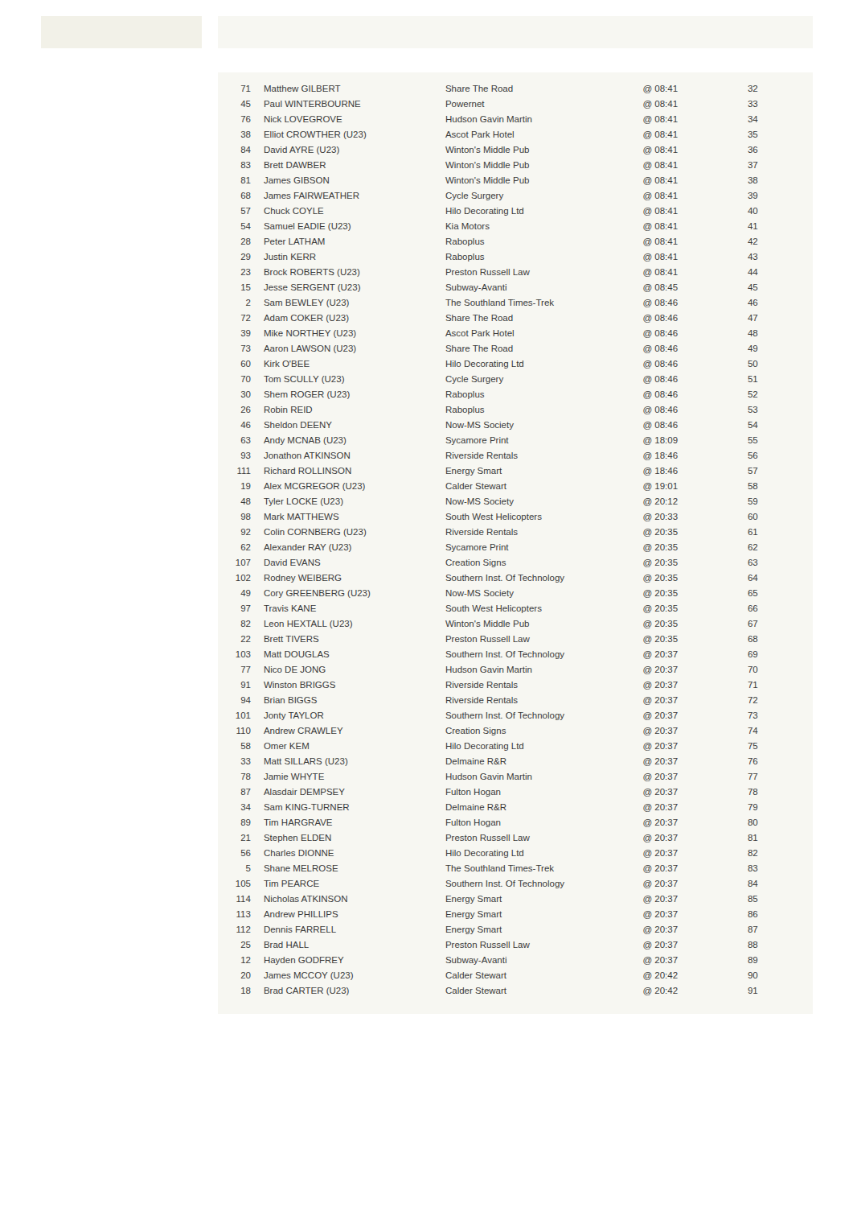| 71 | Matthew GILBERT | Share The Road | @ 08:41 | 32 | |
| 45 | Paul WINTERBOURNE | Powernet | @ 08:41 | 33 | |
| 76 | Nick LOVEGROVE | Hudson Gavin Martin | @ 08:41 | 34 | |
| 38 | Elliot CROWTHER (U23) | Ascot Park Hotel | @ 08:41 | 35 | |
| 84 | David AYRE (U23) | Winton's Middle Pub | @ 08:41 | 36 | |
| 83 | Brett DAWBER | Winton's Middle Pub | @ 08:41 | 37 | |
| 81 | James GIBSON | Winton's Middle Pub | @ 08:41 | 38 | |
| 68 | James FAIRWEATHER | Cycle Surgery | @ 08:41 | 39 | |
| 57 | Chuck COYLE | Hilo Decorating Ltd | @ 08:41 | 40 | |
| 54 | Samuel EADIE (U23) | Kia Motors | @ 08:41 | 41 | |
| 28 | Peter LATHAM | Raboplus | @ 08:41 | 42 | |
| 29 | Justin KERR | Raboplus | @ 08:41 | 43 | |
| 23 | Brock ROBERTS (U23) | Preston Russell Law | @ 08:41 | 44 | |
| 15 | Jesse SERGENT (U23) | Subway-Avanti | @ 08:45 | 45 | |
| 2 | Sam BEWLEY (U23) | The Southland Times-Trek | @ 08:46 | 46 | |
| 72 | Adam COKER (U23) | Share The Road | @ 08:46 | 47 | |
| 39 | Mike NORTHEY (U23) | Ascot Park Hotel | @ 08:46 | 48 | |
| 73 | Aaron LAWSON (U23) | Share The Road | @ 08:46 | 49 | |
| 60 | Kirk O'BEE | Hilo Decorating Ltd | @ 08:46 | 50 | |
| 70 | Tom SCULLY (U23) | Cycle Surgery | @ 08:46 | 51 | |
| 30 | Shem ROGER (U23) | Raboplus | @ 08:46 | 52 | |
| 26 | Robin REID | Raboplus | @ 08:46 | 53 | |
| 46 | Sheldon DEENY | Now-MS Society | @ 08:46 | 54 | |
| 63 | Andy MCNAB (U23) | Sycamore Print | @ 18:09 | 55 | |
| 93 | Jonathon ATKINSON | Riverside Rentals | @ 18:46 | 56 | |
| 111 | Richard ROLLINSON | Energy Smart | @ 18:46 | 57 | |
| 19 | Alex MCGREGOR (U23) | Calder Stewart | @ 19:01 | 58 | |
| 48 | Tyler LOCKE (U23) | Now-MS Society | @ 20:12 | 59 | |
| 98 | Mark MATTHEWS | South West Helicopters | @ 20:33 | 60 | |
| 92 | Colin CORNBERG (U23) | Riverside Rentals | @ 20:35 | 61 | |
| 62 | Alexander RAY (U23) | Sycamore Print | @ 20:35 | 62 | |
| 107 | David EVANS | Creation Signs | @ 20:35 | 63 | |
| 102 | Rodney WEIBERG | Southern Inst. Of Technology | @ 20:35 | 64 | |
| 49 | Cory GREENBERG (U23) | Now-MS Society | @ 20:35 | 65 | |
| 97 | Travis KANE | South West Helicopters | @ 20:35 | 66 | |
| 82 | Leon HEXTALL (U23) | Winton's Middle Pub | @ 20:35 | 67 | |
| 22 | Brett TIVERS | Preston Russell Law | @ 20:35 | 68 | |
| 103 | Matt DOUGLAS | Southern Inst. Of Technology | @ 20:37 | 69 | |
| 77 | Nico DE JONG | Hudson Gavin Martin | @ 20:37 | 70 | |
| 91 | Winston BRIGGS | Riverside Rentals | @ 20:37 | 71 | |
| 94 | Brian BIGGS | Riverside Rentals | @ 20:37 | 72 | |
| 101 | Jonty TAYLOR | Southern Inst. Of Technology | @ 20:37 | 73 | |
| 110 | Andrew CRAWLEY | Creation Signs | @ 20:37 | 74 | |
| 58 | Omer KEM | Hilo Decorating Ltd | @ 20:37 | 75 | |
| 33 | Matt SILLARS (U23) | Delmaine R&R | @ 20:37 | 76 | |
| 78 | Jamie WHYTE | Hudson Gavin Martin | @ 20:37 | 77 | |
| 87 | Alasdair DEMPSEY | Fulton Hogan | @ 20:37 | 78 | |
| 34 | Sam KING-TURNER | Delmaine R&R | @ 20:37 | 79 | |
| 89 | Tim HARGRAVE | Fulton Hogan | @ 20:37 | 80 | |
| 21 | Stephen ELDEN | Preston Russell Law | @ 20:37 | 81 | |
| 56 | Charles DIONNE | Hilo Decorating Ltd | @ 20:37 | 82 | |
| 5 | Shane MELROSE | The Southland Times-Trek | @ 20:37 | 83 | |
| 105 | Tim PEARCE | Southern Inst. Of Technology | @ 20:37 | 84 | |
| 114 | Nicholas ATKINSON | Energy Smart | @ 20:37 | 85 | |
| 113 | Andrew PHILLIPS | Energy Smart | @ 20:37 | 86 | |
| 112 | Dennis FARRELL | Energy Smart | @ 20:37 | 87 | |
| 25 | Brad HALL | Preston Russell Law | @ 20:37 | 88 | |
| 12 | Hayden GODFREY | Subway-Avanti | @ 20:37 | 89 | |
| 20 | James MCCOY (U23) | Calder Stewart | @ 20:42 | 90 | |
| 18 | Brad CARTER (U23) | Calder Stewart | @ 20:42 | 91 | |